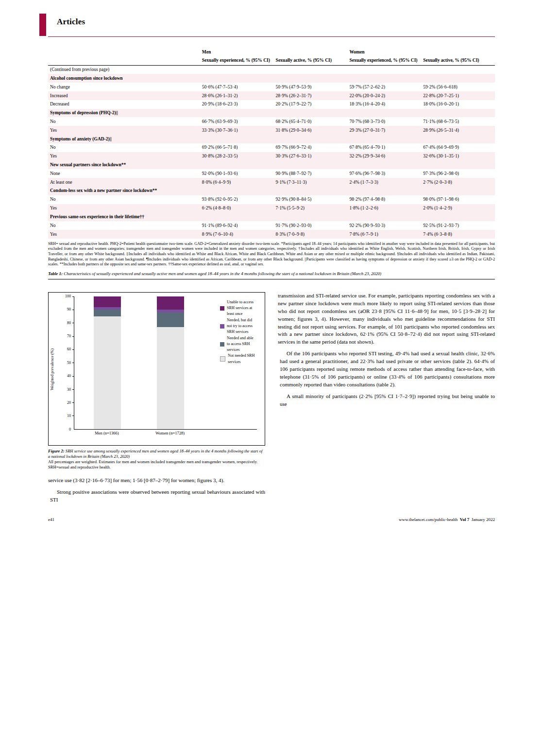Articles
| | Men | Women |
| --- | --- | --- |
| | Sexually experienced, % (95% CI) | Sexually active, % (95% CI) | Sexually experienced, % (95% CI) | Sexually active, % (95% CI) |
| (Continued from previous page) | | | | |
| Alcohol consumption since lockdown | | | | |
| No change | 50·6% (47·7–53·4) | 50·9% (47·9–53·9) | 59·7% (57·2–62·2) | 59·2% (56·6–618) |
| Increased | 28·6% (26·1–31·2) | 28·9% (26·2–31·7) | 22·0% (20·0–24·2) | 22·8% (20·7–25·1) |
| Decreased | 20·9% (18·6–23·3) | 20·2% (17·9–22·7) | 18·3% (16·4–20·4) | 18·0% (16·0–20·1) |
| Symptoms of depression (PHQ-2)// | | | | |
| No | 66·7% (63·9–69·3) | 68·2% (65·4–71·0) | 70·7% (68·3–73·0) | 71·1% (68·6–73·5) |
| Yes | 33·3% (30·7–36·1) | 31·8% (29·0–34·6) | 29·3% (27·0–31·7) | 28·9% (26·5–31·4) |
| Symptoms of anxiety (GAD-2)// | | | | |
| No | 69·2% (66·5–71·8) | 69·7% (66·9–72·4) | 67·8% (65·4–70·1) | 67·4% (64·9–69·9) |
| Yes | 30·8% (28·2–33·5) | 30·3% (27·6–33·1) | 32·2% (29·9–34·6) | 32·6% (30·1–35·1) |
| New sexual partners since lockdown** | | | | |
| None | 92·0% (90·1–93·6) | 90·9% (88·7–92·7) | 97·6% (96·7–98·3) | 97·3% (96·2–98·0) |
| At least one | 8·0% (6·4–9·9) | 9·1% (7·3–11·3) | 2·4% (1·7–3·3) | 2·7% (2·0–3·8) |
| Condom-less sex with a new partner since lockdown** | | | | |
| No | 93·8% (92·0–95·2) | 92·9% (90·8–84·5) | 98·2% (97·4–98·8) | 98·0% (97·1–98·6) |
| Yes | 6·2% (4·8–8·0) | 7·1% (5·5–9·2) | 1·8% (1·2–2·6) | 2·0% (1·4–2·9) |
| Previous same-sex experience in their lifetime†† | | | | |
| No | 91·1% (89·6–92·4) | 91·7% (90·2–93·0) | 92·2% (90·9–93·3) | 92·5% (91·2–93·7) |
| Yes | 8·9% (7·6–10·4) | 8·3% (7·0–9·8) | 7·8% (6·7–9·1) | 7·4% (6·3–8·8) |
SRH= sexual and reproductive health. PHQ-2=Patient health questionnaire two-item scale. GAD-2=Generalized anxiety disorder two-item scale. *Participants aged 18–44 years; 14 participants who identified in another way were included in data presented for all participants, but excluded from the men and women categories; transgender men and transgender women were included in the men and women categories, respectively. †Includes all individuals who identified as White English, Welsh, Scottish, Northern Irish, British, Irish, Gypsy or Irish Traveller, or from any other White background. ‡Includes all individuals who identified as White and Black African, White and Black Caribbean, White and Asian or any other mixed or multiple ethnic background. §Includes all individuals who identified as Indian, Pakistani, Bangladeshi, Chinese, or from any other Asian background. ¶Includes individuals who identified as African, Caribbean, or from any other Black background. ||Participants were classified as having symptoms of depression or anxiety if they scored ≥3 on the PHQ-2 or GAD-2 scales. **Includes both partners of the opposite sex and same-sex partners. ††Same-sex experience defined as oral, anal, or vaginal sex.
Table 1: Characteristics of sexually experienced and sexually active men and women aged 18–44 years in the 4 months following the start of a national lockdown in Britain (March 23, 2020)
Weighted prevalence (%)
100
90
80
70
60
50
40
30
20
10
0
Unable to access SRH services at least once
Needed, but did not try to access SRH services
Needed and able to access SRH services
Not needed SRH services
Men (n=1366) Women (n=1728)
Figure 2: SRH service use among sexually experienced men and women aged 18–44 years in the 4 months following the start of a national lockdown in Britain (March 23, 2020)
All percentages are weighted. Estimates for men and women included transgender men and transgender women, respectively. SRH=sexual and reproductive health.
service use (3·82 [2·16–6·73] for men; 1·56 [0·87–2·79] for women; figures 3, 4).
Strong positive associations were observed between reporting sexual behaviours associated with STI
transmission and STI-related service use. For example, participants reporting condomless sex with a new partner since lockdown were much more likely to report using STI-related services than those who did not report condomless sex (aOR 23·8 [95% CI 11·6–48·9] for men, 10·5 [3·9–28·2] for women; figures 3, 4). However, many individuals who met guideline recommendations for STI testing did not report using services. For example, of 101 participants who reported condomless sex with a new partner since lockdown, 62·1% (95% CI 50·8–72·4) did not report using STI-related services in the same period (data not shown).
Of the 106 participants who reported STI testing, 49·4% had used a sexual health clinic, 32·6% had used a general practitioner, and 22·3% had used private or other services (table 2). 64·4% of 106 participants reported using remote methods of access rather than attending face-to-face, with telephone (31·5% of 106 participants) or online (33·4% of 106 participants) consultations more commonly reported than video consultations (table 2).
A small minority of participants (2·2% [95% CI 1·7–2·9]) reported trying but being unable to use
e41
www.thelancet.com/public-health Vol 7 January 2022